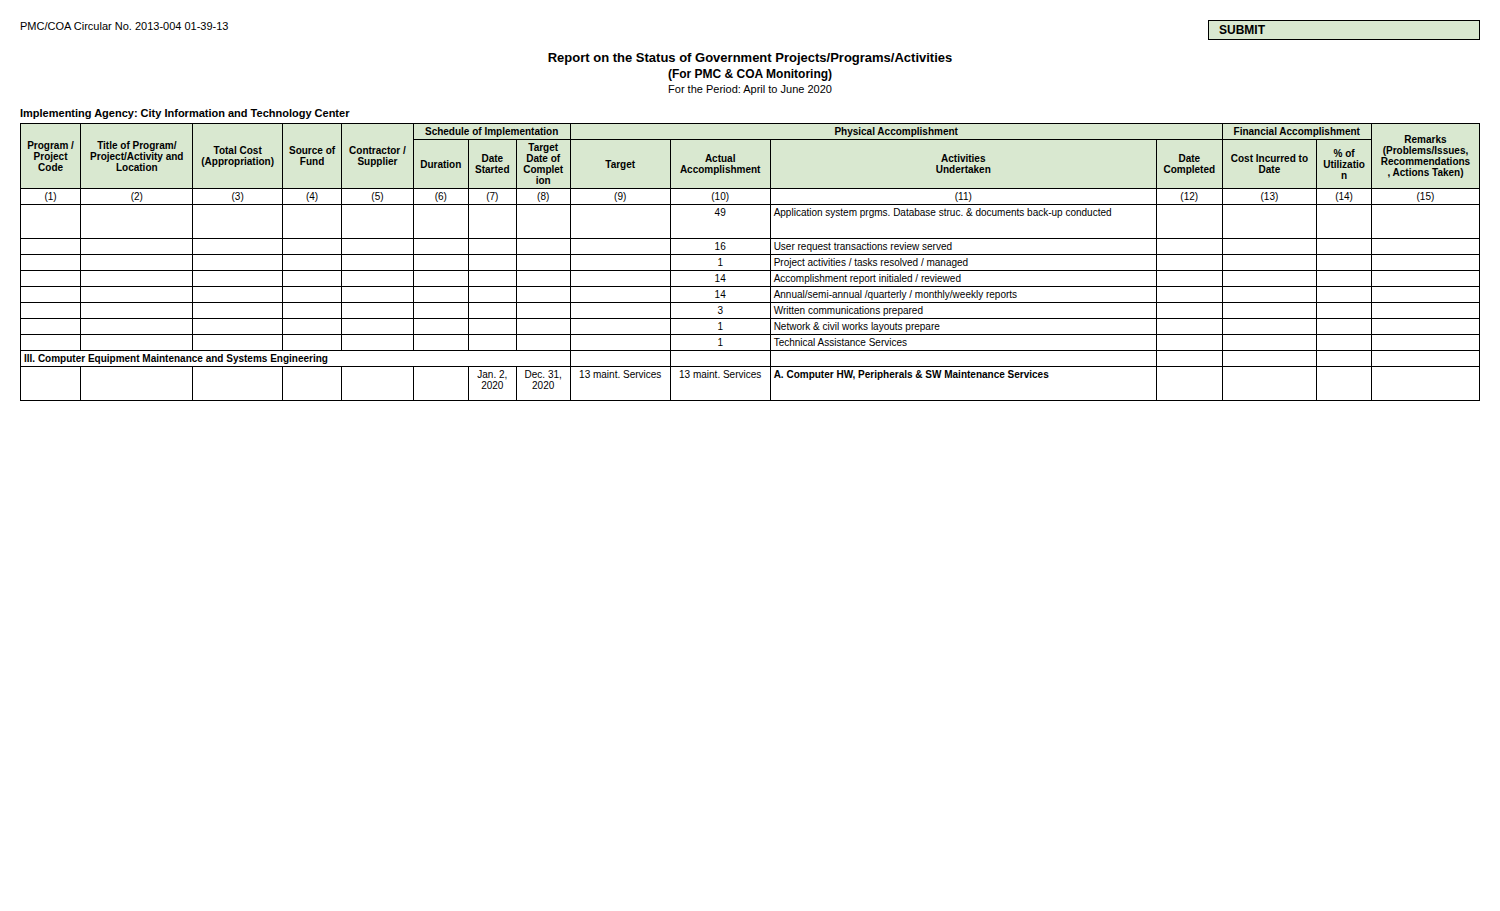PMC/COA Circular No. 2013-004 01-39-13
SUBMIT
Report on the Status of Government Projects/Programs/Activities
(For PMC & COA Monitoring)
For the Period: April to June 2020
Implementing Agency: City Information and Technology Center
| Program / Project Code | Title of Program/ Project/Activity and Location | Total Cost (Appropriation) | Source of Fund | Contractor / Supplier | Schedule of Implementation | Physical Accomplishment | Financial Accomplishment | Remarks (Problems/Issues, Recommendations , Actions Taken) |
| --- | --- | --- | --- | --- | --- | --- | --- | --- |
| Duration | Date Started | Target Date of Complet ion | Target | Actual Accomplishment | Activities Undertaken | Date Completed | Cost Incurred to Date | % of Utilizatio n |
| (1) | (2) | (3) | (4) | (5) | (6) | (7) | (8) | (9) | (10) | (11) | (12) | (13) | (14) | (15) |
| | | | | | | | | | 49 | Application system prgms. Database struc. & documents back-up conducted | | | | |
| | | | | | | | | | 16 | User request transactions review served | | | | |
| | | | | | | | | | 1 | Project activities / tasks resolved / managed | | | | |
| | | | | | | | | | 14 | Accomplishment report initialed / reviewed | | | | |
| | | | | | | | | | 14 | Annual/semi-annual /quarterly / monthly/weekly reports | | | | |
| | | | | | | | | | 3 | Written communications prepared | | | | |
| | | | | | | | | | 1 | Network & civil works layouts prepare | | | | |
| | | | | | | | | | 1 | Technical Assistance Services | | | | |
| III. Computer Equipment Maintenance and Systems Engineering | | | | | | | |
| | | | | | | Jan. 2, 2020 | Dec. 31, 2020 | 13 maint. Services | 13 maint. Services | A. Computer HW, Peripherals & SW Maintenance Services | | | | |